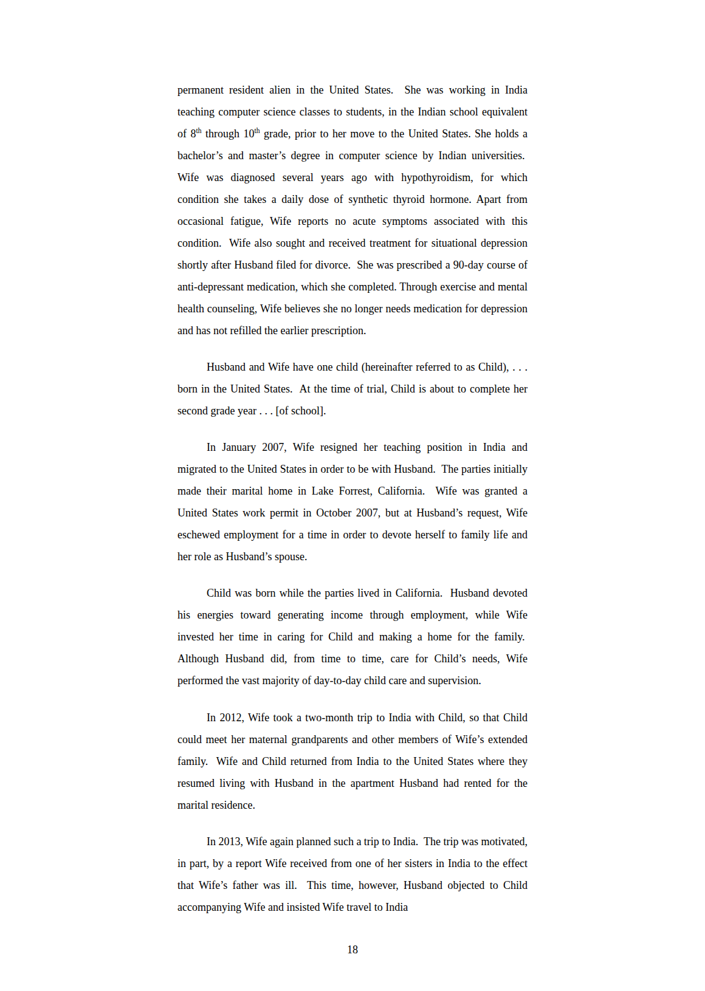permanent resident alien in the United States. She was working in India teaching computer science classes to students, in the Indian school equivalent of 8th through 10th grade, prior to her move to the United States. She holds a bachelor’s and master’s degree in computer science by Indian universities. Wife was diagnosed several years ago with hypothyroidism, for which condition she takes a daily dose of synthetic thyroid hormone. Apart from occasional fatigue, Wife reports no acute symptoms associated with this condition. Wife also sought and received treatment for situational depression shortly after Husband filed for divorce. She was prescribed a 90-day course of anti-depressant medication, which she completed. Through exercise and mental health counseling, Wife believes she no longer needs medication for depression and has not refilled the earlier prescription.
Husband and Wife have one child (hereinafter referred to as Child), . . . born in the United States. At the time of trial, Child is about to complete her second grade year . . . [of school].
In January 2007, Wife resigned her teaching position in India and migrated to the United States in order to be with Husband. The parties initially made their marital home in Lake Forrest, California. Wife was granted a United States work permit in October 2007, but at Husband’s request, Wife eschewed employment for a time in order to devote herself to family life and her role as Husband’s spouse.
Child was born while the parties lived in California. Husband devoted his energies toward generating income through employment, while Wife invested her time in caring for Child and making a home for the family. Although Husband did, from time to time, care for Child’s needs, Wife performed the vast majority of day-to-day child care and supervision.
In 2012, Wife took a two-month trip to India with Child, so that Child could meet her maternal grandparents and other members of Wife’s extended family. Wife and Child returned from India to the United States where they resumed living with Husband in the apartment Husband had rented for the marital residence.
In 2013, Wife again planned such a trip to India. The trip was motivated, in part, by a report Wife received from one of her sisters in India to the effect that Wife’s father was ill. This time, however, Husband objected to Child accompanying Wife and insisted Wife travel to India
18